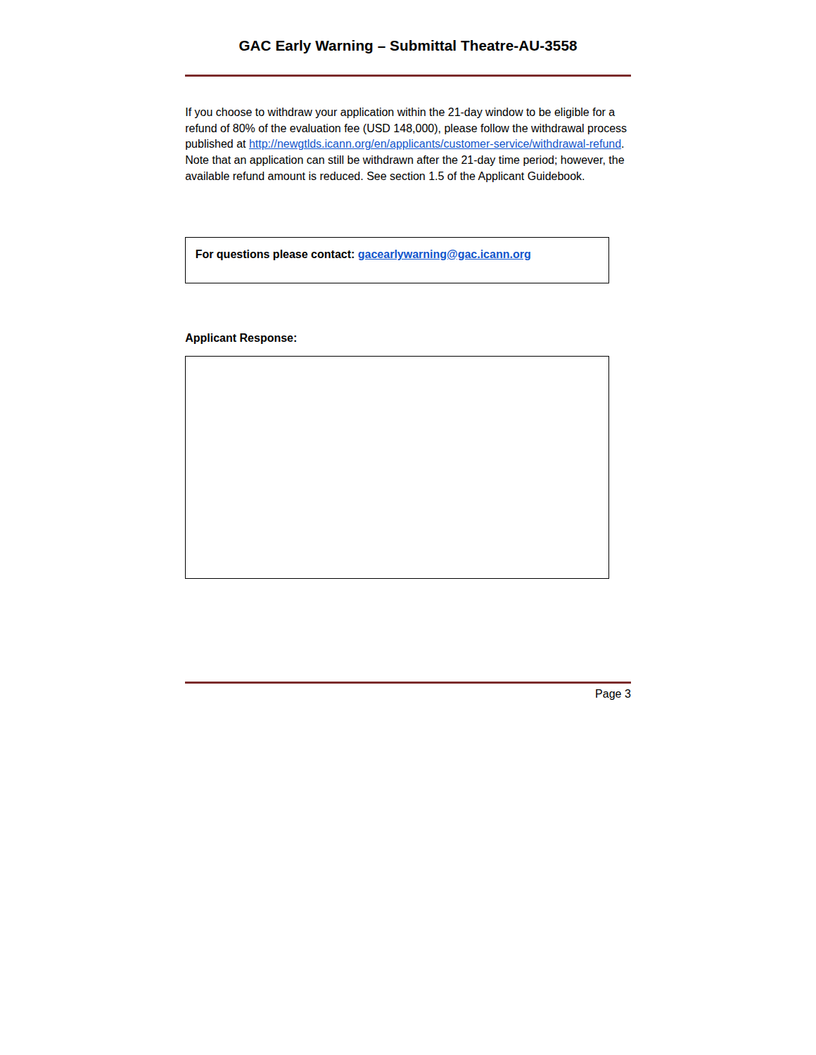GAC Early Warning – Submittal Theatre-AU-3558
If you choose to withdraw your application within the 21-day window to be eligible for a refund of 80% of the evaluation fee (USD 148,000), please follow the withdrawal process published at http://newgtlds.icann.org/en/applicants/customer-service/withdrawal-refund. Note that an application can still be withdrawn after the 21-day time period; however, the available refund amount is reduced. See section 1.5 of the Applicant Guidebook.
For questions please contact: gacearlywarning@gac.icann.org
Applicant Response:
Page 3